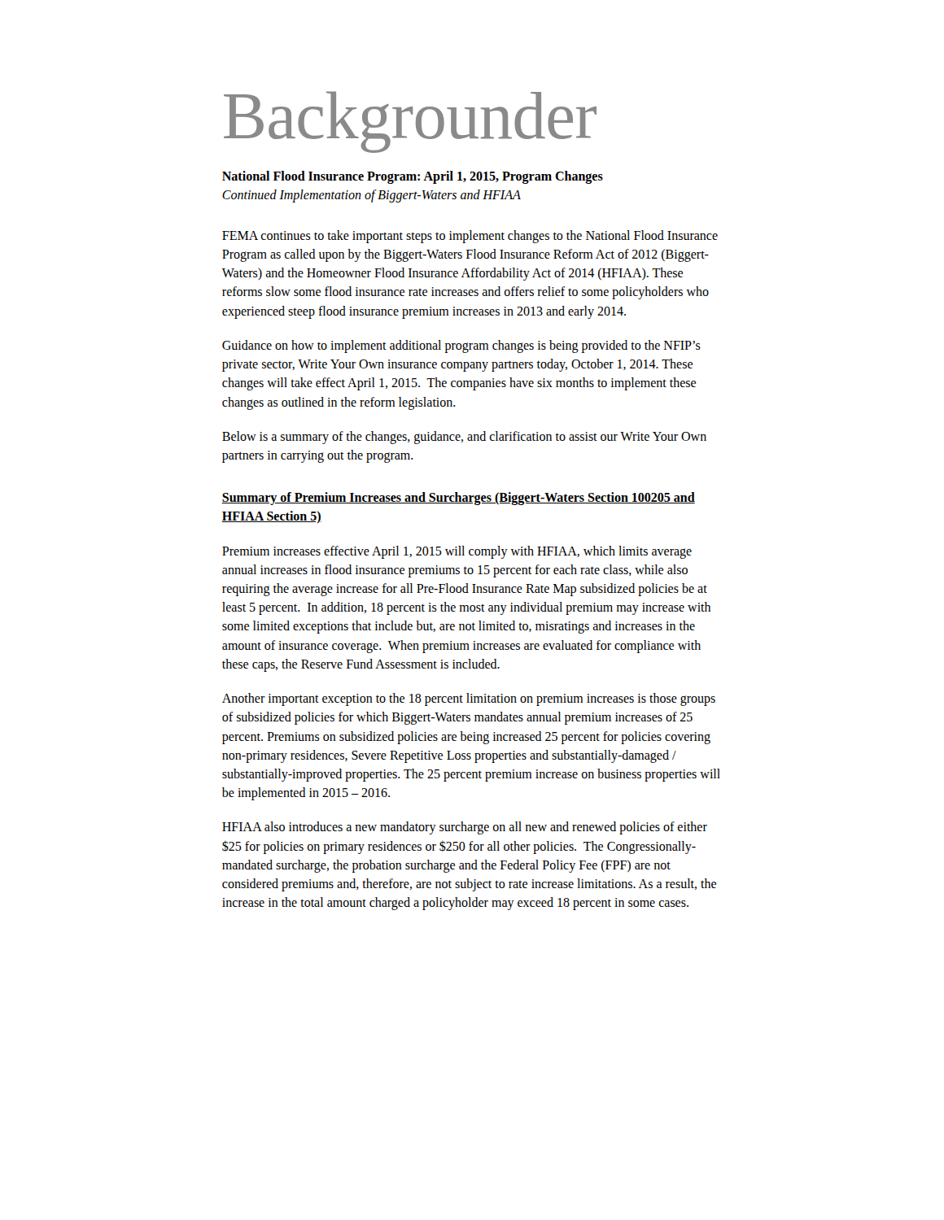Backgrounder
National Flood Insurance Program: April 1, 2015, Program Changes
Continued Implementation of Biggert-Waters and HFIAA
FEMA continues to take important steps to implement changes to the National Flood Insurance Program as called upon by the Biggert-Waters Flood Insurance Reform Act of 2012 (Biggert-Waters) and the Homeowner Flood Insurance Affordability Act of 2014 (HFIAA). These reforms slow some flood insurance rate increases and offers relief to some policyholders who experienced steep flood insurance premium increases in 2013 and early 2014.
Guidance on how to implement additional program changes is being provided to the NFIP’s private sector, Write Your Own insurance company partners today, October 1, 2014. These changes will take effect April 1, 2015. The companies have six months to implement these changes as outlined in the reform legislation.
Below is a summary of the changes, guidance, and clarification to assist our Write Your Own partners in carrying out the program.
Summary of Premium Increases and Surcharges (Biggert-Waters Section 100205 and HFIAA Section 5)
Premium increases effective April 1, 2015 will comply with HFIAA, which limits average annual increases in flood insurance premiums to 15 percent for each rate class, while also requiring the average increase for all Pre-Flood Insurance Rate Map subsidized policies be at least 5 percent. In addition, 18 percent is the most any individual premium may increase with some limited exceptions that include but, are not limited to, misratings and increases in the amount of insurance coverage. When premium increases are evaluated for compliance with these caps, the Reserve Fund Assessment is included.
Another important exception to the 18 percent limitation on premium increases is those groups of subsidized policies for which Biggert-Waters mandates annual premium increases of 25 percent. Premiums on subsidized policies are being increased 25 percent for policies covering non-primary residences, Severe Repetitive Loss properties and substantially-damaged / substantially-improved properties. The 25 percent premium increase on business properties will be implemented in 2015 – 2016.
HFIAA also introduces a new mandatory surcharge on all new and renewed policies of either $25 for policies on primary residences or $250 for all other policies. The Congressionally-mandated surcharge, the probation surcharge and the Federal Policy Fee (FPF) are not considered premiums and, therefore, are not subject to rate increase limitations. As a result, the increase in the total amount charged a policyholder may exceed 18 percent in some cases.